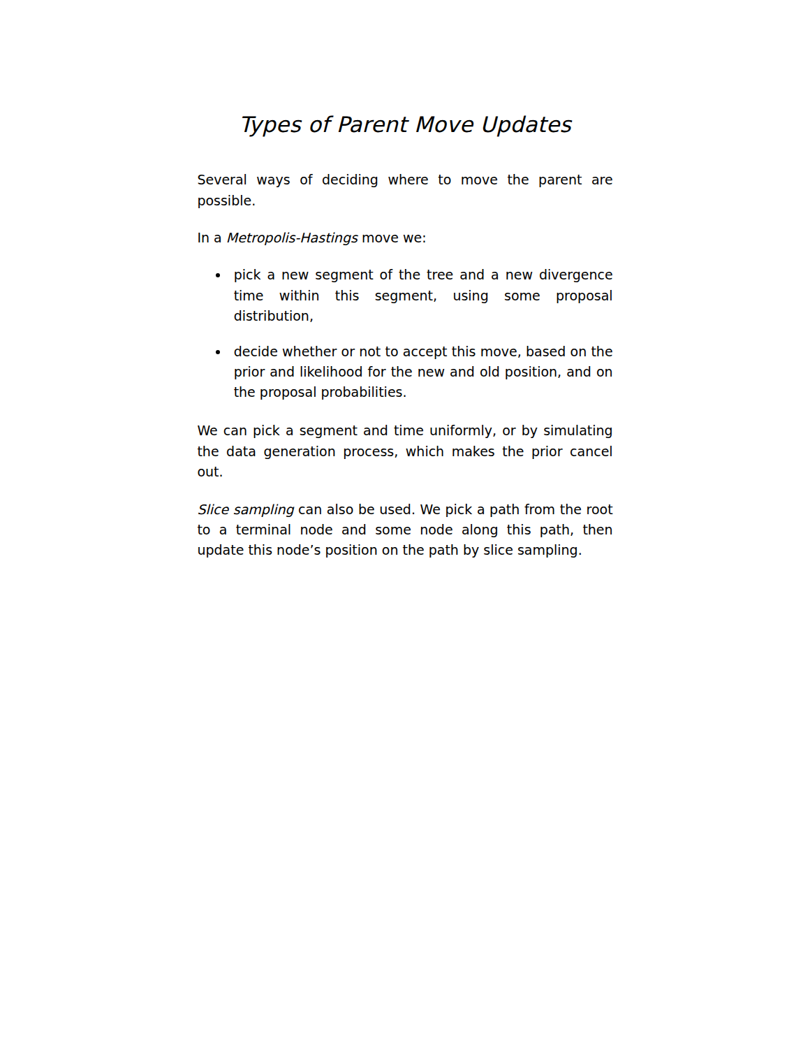Types of Parent Move Updates
Several ways of deciding where to move the parent are possible.
In a Metropolis-Hastings move we:
pick a new segment of the tree and a new divergence time within this segment, using some proposal distribution,
decide whether or not to accept this move, based on the prior and likelihood for the new and old position, and on the proposal probabilities.
We can pick a segment and time uniformly, or by simulating the data generation process, which makes the prior cancel out.
Slice sampling can also be used. We pick a path from the root to a terminal node and some node along this path, then update this node’s position on the path by slice sampling.